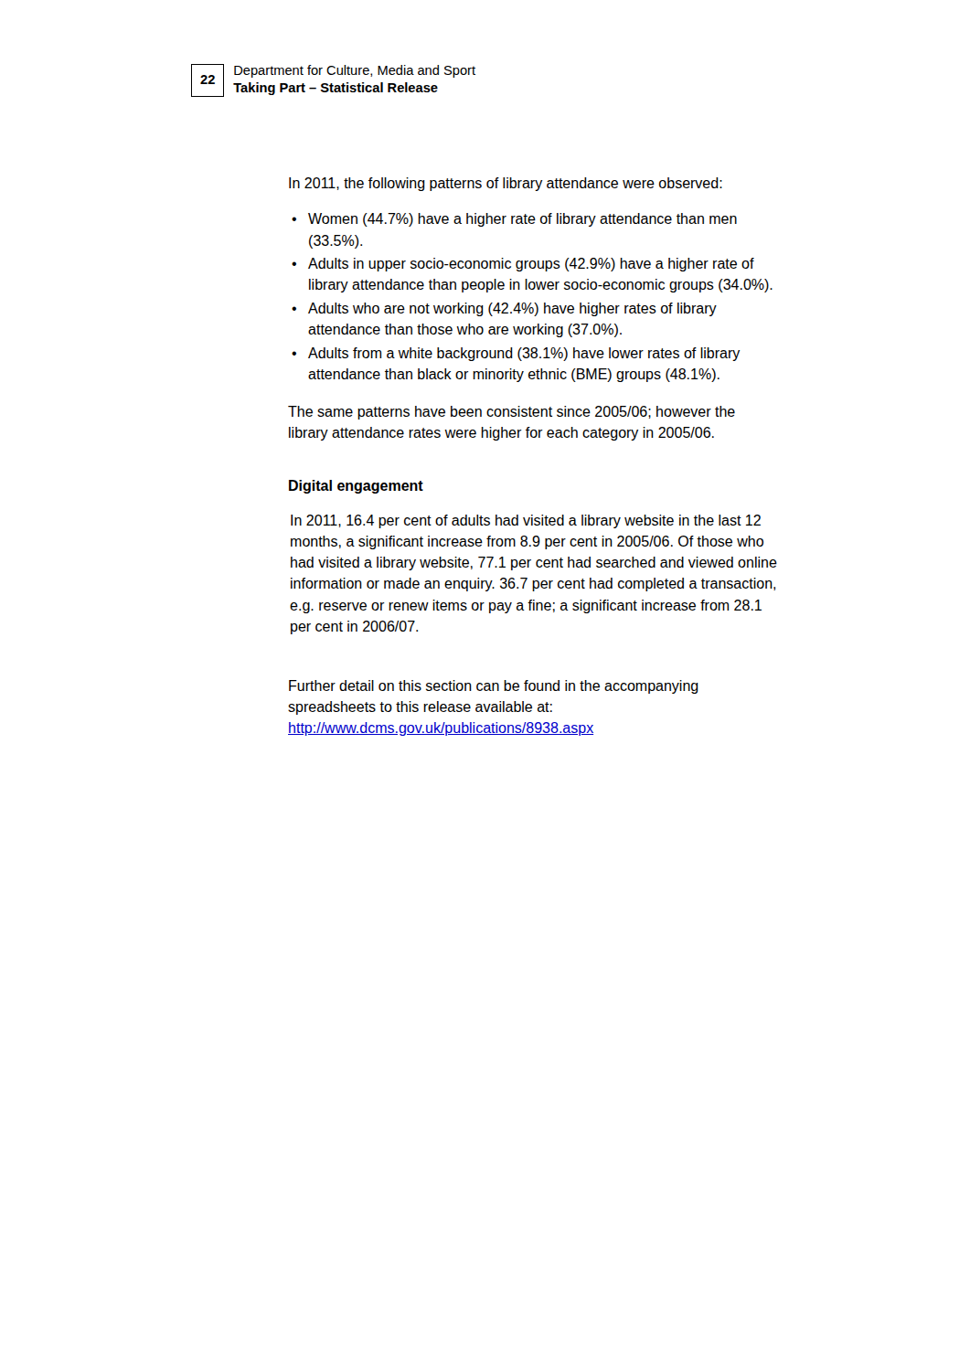22
Department for Culture, Media and Sport
Taking Part – Statistical Release
In 2011, the following patterns of library attendance were observed:
Women (44.7%) have a higher rate of library attendance than men (33.5%).
Adults in upper socio-economic groups (42.9%) have a higher rate of library attendance than people in lower socio-economic groups (34.0%).
Adults who are not working (42.4%) have higher rates of library attendance than those who are working (37.0%).
Adults from a white background (38.1%) have lower rates of library attendance than black or minority ethnic (BME) groups (48.1%).
The same patterns have been consistent since 2005/06; however the library attendance rates were higher for each category in 2005/06.
Digital engagement
In 2011, 16.4 per cent of adults had visited a library website in the last 12 months, a significant increase from 8.9 per cent in 2005/06. Of those who had visited a library website, 77.1 per cent had searched and viewed online information or made an enquiry. 36.7 per cent had completed a transaction, e.g. reserve or renew items or pay a fine; a significant increase from 28.1 per cent in 2006/07.
Further detail on this section can be found in the accompanying spreadsheets to this release available at: http://www.dcms.gov.uk/publications/8938.aspx